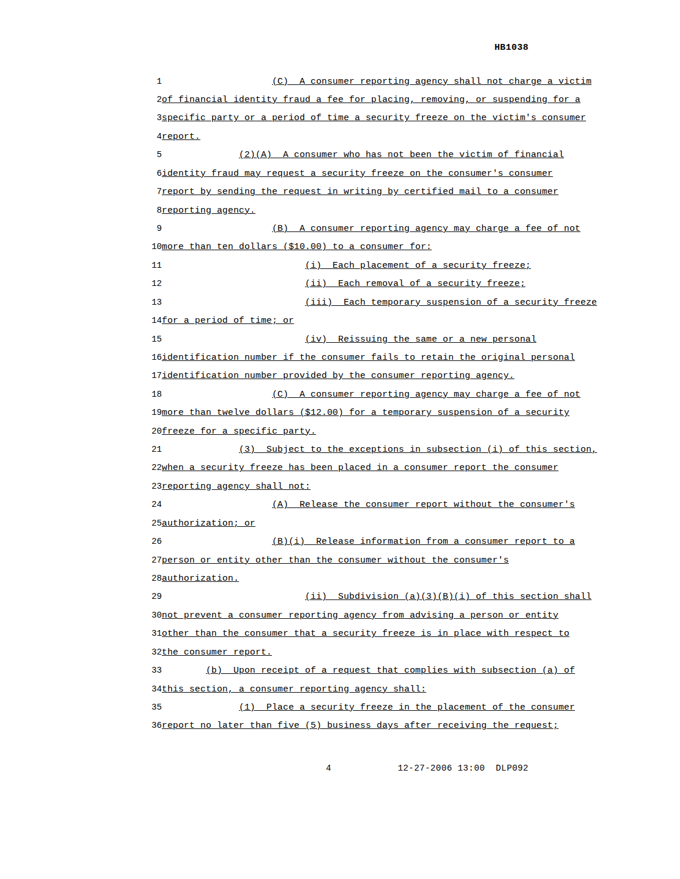HB1038
| 1 | (C) A consumer reporting agency shall not charge a victim |
| 2 | of financial identity fraud a fee for placing, removing, or suspending for a |
| 3 | specific party or a period of time a security freeze on the victim's consumer |
| 4 | report. |
| 5 | (2)(A) A consumer who has not been the victim of financial |
| 6 | identity fraud may request a security freeze on the consumer's consumer |
| 7 | report by sending the request in writing by certified mail to a consumer |
| 8 | reporting agency. |
| 9 | (B) A consumer reporting agency may charge a fee of not |
| 10 | more than ten dollars ($10.00) to a consumer for: |
| 11 | (i) Each placement of a security freeze; |
| 12 | (ii) Each removal of a security freeze; |
| 13 | (iii) Each temporary suspension of a security freeze |
| 14 | for a period of time; or |
| 15 | (iv) Reissuing the same or a new personal |
| 16 | identification number if the consumer fails to retain the original personal |
| 17 | identification number provided by the consumer reporting agency. |
| 18 | (C) A consumer reporting agency may charge a fee of not |
| 19 | more than twelve dollars ($12.00) for a temporary suspension of a security |
| 20 | freeze for a specific party. |
| 21 | (3) Subject to the exceptions in subsection (i) of this section, |
| 22 | when a security freeze has been placed in a consumer report the consumer |
| 23 | reporting agency shall not: |
| 24 | (A) Release the consumer report without the consumer's |
| 25 | authorization; or |
| 26 | (B)(i) Release information from a consumer report to a |
| 27 | person or entity other than the consumer without the consumer's |
| 28 | authorization. |
| 29 | (ii) Subdivision (a)(3)(B)(i) of this section shall |
| 30 | not prevent a consumer reporting agency from advising a person or entity |
| 31 | other than the consumer that a security freeze is in place with respect to |
| 32 | the consumer report. |
| 33 | (b) Upon receipt of a request that complies with subsection (a) of |
| 34 | this section, a consumer reporting agency shall: |
| 35 | (1) Place a security freeze in the placement of the consumer |
| 36 | report no later than five (5) business days after receiving the request; |
4 12-27-2006 13:00 DLP092